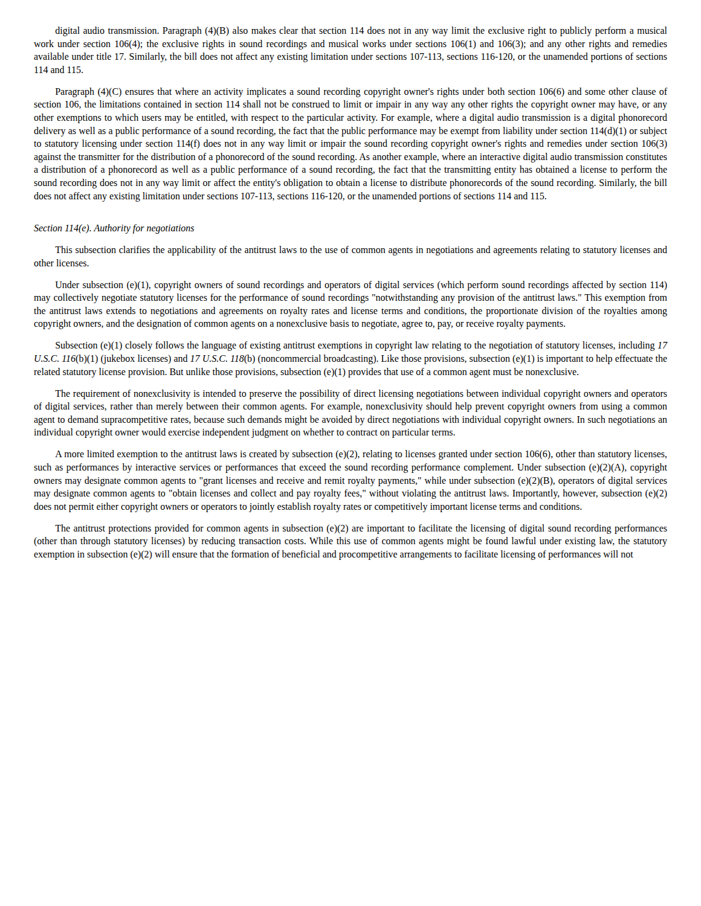digital audio transmission. Paragraph (4)(B) also makes clear that section 114 does not in any way limit the exclusive right to publicly perform a musical work under section 106(4); the exclusive rights in sound recordings and musical works under sections 106(1) and 106(3); and any other rights and remedies available under title 17. Similarly, the bill does not affect any existing limitation under sections 107-113, sections 116-120, or the unamended portions of sections 114 and 115.
Paragraph (4)(C) ensures that where an activity implicates a sound recording copyright owner's rights under both section 106(6) and some other clause of section 106, the limitations contained in section 114 shall not be construed to limit or impair in any way any other rights the copyright owner may have, or any other exemptions to which users may be entitled, with respect to the particular activity. For example, where a digital audio transmission is a digital phonorecord delivery as well as a public performance of a sound recording, the fact that the public performance may be exempt from liability under section 114(d)(1) or subject to statutory licensing under section 114(f) does not in any way limit or impair the sound recording copyright owner's rights and remedies under section 106(3) against the transmitter for the distribution of a phonorecord of the sound recording. As another example, where an interactive digital audio transmission constitutes a distribution of a phonorecord as well as a public performance of a sound recording, the fact that the transmitting entity has obtained a license to perform the sound recording does not in any way limit or affect the entity's obligation to obtain a license to distribute phonorecords of the sound recording. Similarly, the bill does not affect any existing limitation under sections 107-113, sections 116-120, or the unamended portions of sections 114 and 115.
Section 114(e). Authority for negotiations
This subsection clarifies the applicability of the antitrust laws to the use of common agents in negotiations and agreements relating to statutory licenses and other licenses.
Under subsection (e)(1), copyright owners of sound recordings and operators of digital services (which perform sound recordings affected by section 114) may collectively negotiate statutory licenses for the performance of sound recordings "notwithstanding any provision of the antitrust laws." This exemption from the antitrust laws extends to negotiations and agreements on royalty rates and license terms and conditions, the proportionate division of the royalties among copyright owners, and the designation of common agents on a nonexclusive basis to negotiate, agree to, pay, or receive royalty payments.
Subsection (e)(1) closely follows the language of existing antitrust exemptions in copyright law relating to the negotiation of statutory licenses, including 17 U.S.C. 116(b)(1) (jukebox licenses) and 17 U.S.C. 118(b) (noncommercial broadcasting). Like those provisions, subsection (e)(1) is important to help effectuate the related statutory license provision. But unlike those provisions, subsection (e)(1) provides that use of a common agent must be nonexclusive.
The requirement of nonexclusivity is intended to preserve the possibility of direct licensing negotiations between individual copyright owners and operators of digital services, rather than merely between their common agents. For example, nonexclusivity should help prevent copyright owners from using a common agent to demand supracompetitive rates, because such demands might be avoided by direct negotiations with individual copyright owners. In such negotiations an individual copyright owner would exercise independent judgment on whether to contract on particular terms.
A more limited exemption to the antitrust laws is created by subsection (e)(2), relating to licenses granted under section 106(6), other than statutory licenses, such as performances by interactive services or performances that exceed the sound recording performance complement. Under subsection (e)(2)(A), copyright owners may designate common agents to "grant licenses and receive and remit royalty payments," while under subsection (e)(2)(B), operators of digital services may designate common agents to "obtain licenses and collect and pay royalty fees," without violating the antitrust laws. Importantly, however, subsection (e)(2) does not permit either copyright owners or operators to jointly establish royalty rates or competitively important license terms and conditions.
The antitrust protections provided for common agents in subsection (e)(2) are important to facilitate the licensing of digital sound recording performances (other than through statutory licenses) by reducing transaction costs. While this use of common agents might be found lawful under existing law, the statutory exemption in subsection (e)(2) will ensure that the formation of beneficial and procompetitive arrangements to facilitate licensing of performances will not